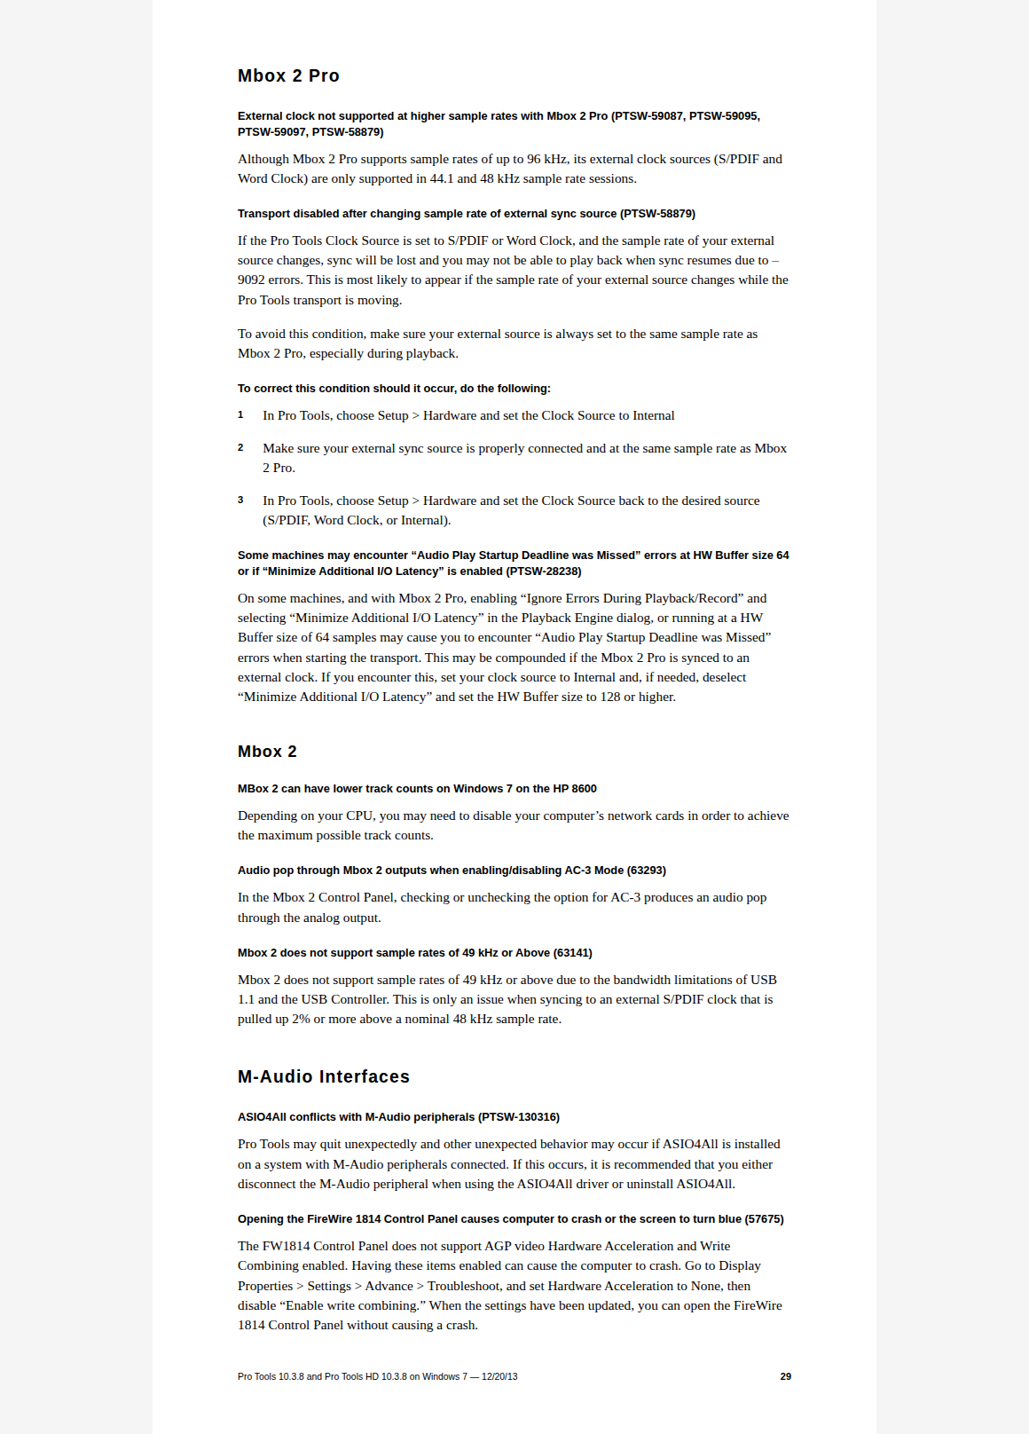Mbox 2 Pro
External clock not supported at higher sample rates with Mbox 2 Pro (PTSW-59087, PTSW-59095, PTSW-59097, PTSW-58879)
Although Mbox 2 Pro supports sample rates of up to 96 kHz, its external clock sources (S/PDIF and Word Clock) are only supported in 44.1 and 48 kHz sample rate sessions.
Transport disabled after changing sample rate of external sync source (PTSW-58879)
If the Pro Tools Clock Source is set to S/PDIF or Word Clock, and the sample rate of your external source changes, sync will be lost and you may not be able to play back when sync resumes due to –9092 errors. This is most likely to appear if the sample rate of your external source changes while the Pro Tools transport is moving.
To avoid this condition, make sure your external source is always set to the same sample rate as Mbox 2 Pro, especially during playback.
To correct this condition should it occur, do the following:
In Pro Tools, choose Setup > Hardware and set the Clock Source to Internal
Make sure your external sync source is properly connected and at the same sample rate as Mbox 2 Pro.
In Pro Tools, choose Setup > Hardware and set the Clock Source back to the desired source (S/PDIF, Word Clock, or Internal).
Some machines may encounter “Audio Play Startup Deadline was Missed” errors at HW Buffer size 64 or if “Minimize Additional I/O Latency” is enabled (PTSW-28238)
On some machines, and with Mbox 2 Pro, enabling “Ignore Errors During Playback/Record” and selecting “Minimize Additional I/O Latency” in the Playback Engine dialog, or running at a HW Buffer size of 64 samples may cause you to encounter “Audio Play Startup Deadline was Missed” errors when starting the transport. This may be compounded if the Mbox 2 Pro is synced to an external clock. If you encounter this, set your clock source to Internal and, if needed, deselect “Minimize Additional I/O Latency” and set the HW Buffer size to 128 or higher.
Mbox 2
MBox 2 can have lower track counts on Windows 7 on the HP 8600
Depending on your CPU, you may need to disable your computer’s network cards in order to achieve the maximum possible track counts.
Audio pop through Mbox 2 outputs when enabling/disabling AC-3 Mode (63293)
In the Mbox 2 Control Panel, checking or unchecking the option for AC-3 produces an audio pop through the analog output.
Mbox 2 does not support sample rates of 49 kHz or Above (63141)
Mbox 2 does not support sample rates of 49 kHz or above due to the bandwidth limitations of USB 1.1 and the USB Controller. This is only an issue when syncing to an external S/PDIF clock that is pulled up 2% or more above a nominal 48 kHz sample rate.
M-Audio Interfaces
ASIO4All conflicts with M-Audio peripherals (PTSW-130316)
Pro Tools may quit unexpectedly and other unexpected behavior may occur if ASIO4All is installed on a system with M-Audio peripherals connected. If this occurs, it is recommended that you either disconnect the M-Audio peripheral when using the ASIO4All driver or uninstall ASIO4All.
Opening the FireWire 1814 Control Panel causes computer to crash or the screen to turn blue (57675)
The FW1814 Control Panel does not support AGP video Hardware Acceleration and Write Combining enabled. Having these items enabled can cause the computer to crash. Go to Display Properties > Settings > Advance > Troubleshoot, and set Hardware Acceleration to None, then disable “Enable write combining.” When the settings have been updated, you can open the FireWire 1814 Control Panel without causing a crash.
Pro Tools 10.3.8 and Pro Tools HD 10.3.8 on Windows 7 — 12/20/13 29